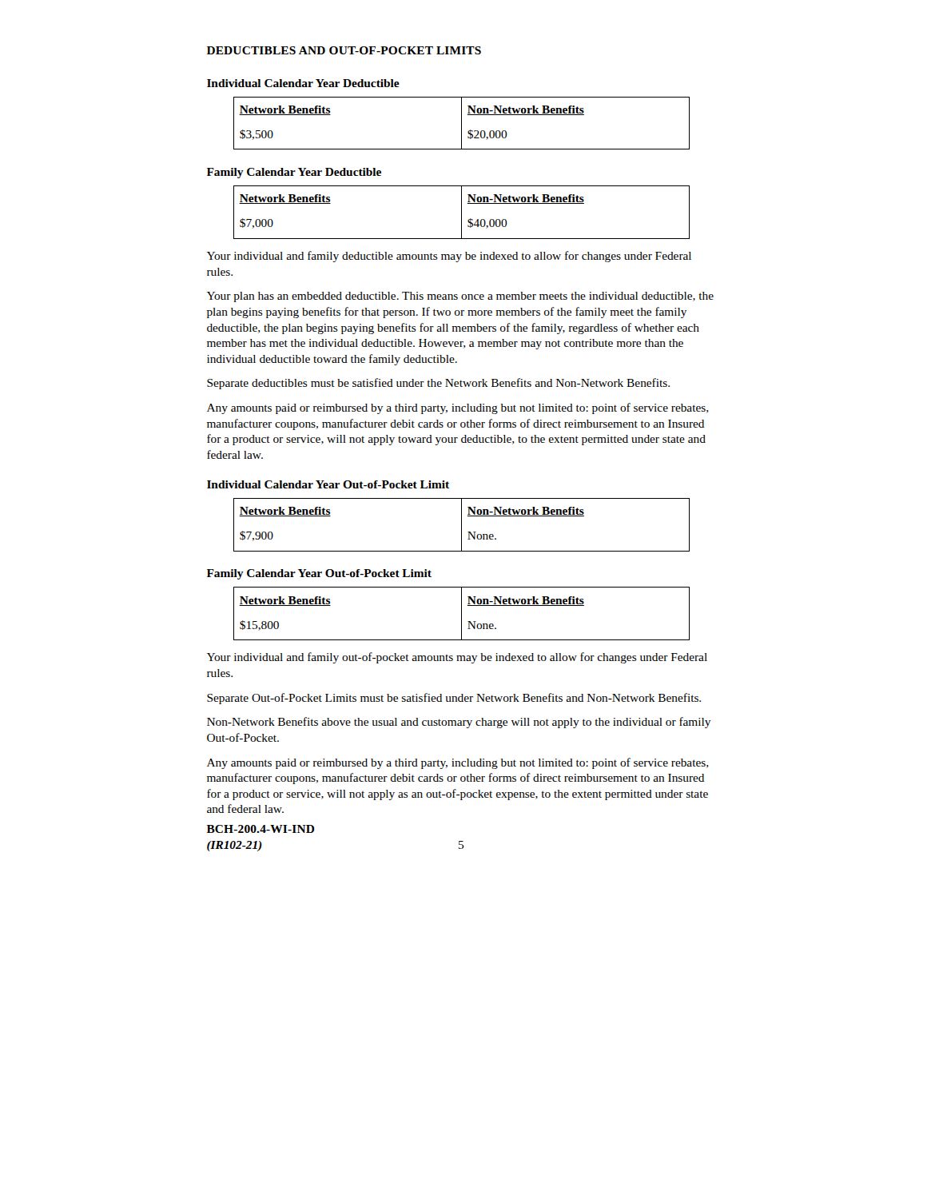DEDUCTIBLES AND OUT-OF-POCKET LIMITS
Individual Calendar Year Deductible
| Network Benefits $3,500 | Non-Network Benefits $20,000 |
Family Calendar Year Deductible
| Network Benefits $7,000 | Non-Network Benefits $40,000 |
Your individual and family deductible amounts may be indexed to allow for changes under Federal rules.
Your plan has an embedded deductible. This means once a member meets the individual deductible, the plan begins paying benefits for that person. If two or more members of the family meet the family deductible, the plan begins paying benefits for all members of the family, regardless of whether each member has met the individual deductible. However, a member may not contribute more than the individual deductible toward the family deductible.
Separate deductibles must be satisfied under the Network Benefits and Non-Network Benefits.
Any amounts paid or reimbursed by a third party, including but not limited to: point of service rebates, manufacturer coupons, manufacturer debit cards or other forms of direct reimbursement to an Insured for a product or service, will not apply toward your deductible, to the extent permitted under state and federal law.
Individual Calendar Year Out-of-Pocket Limit
| Network Benefits $7,900 | Non-Network Benefits None. |
Family Calendar Year Out-of-Pocket Limit
| Network Benefits $15,800 | Non-Network Benefits None. |
Your individual and family out-of-pocket amounts may be indexed to allow for changes under Federal rules.
Separate Out-of-Pocket Limits must be satisfied under Network Benefits and Non-Network Benefits.
Non-Network Benefits above the usual and customary charge will not apply to the individual or family Out-of-Pocket.
Any amounts paid or reimbursed by a third party, including but not limited to: point of service rebates, manufacturer coupons, manufacturer debit cards or other forms of direct reimbursement to an Insured for a product or service, will not apply as an out-of-pocket expense, to the extent permitted under state and federal law.
BCH-200.4-WI-IND
(IR102-21) 5